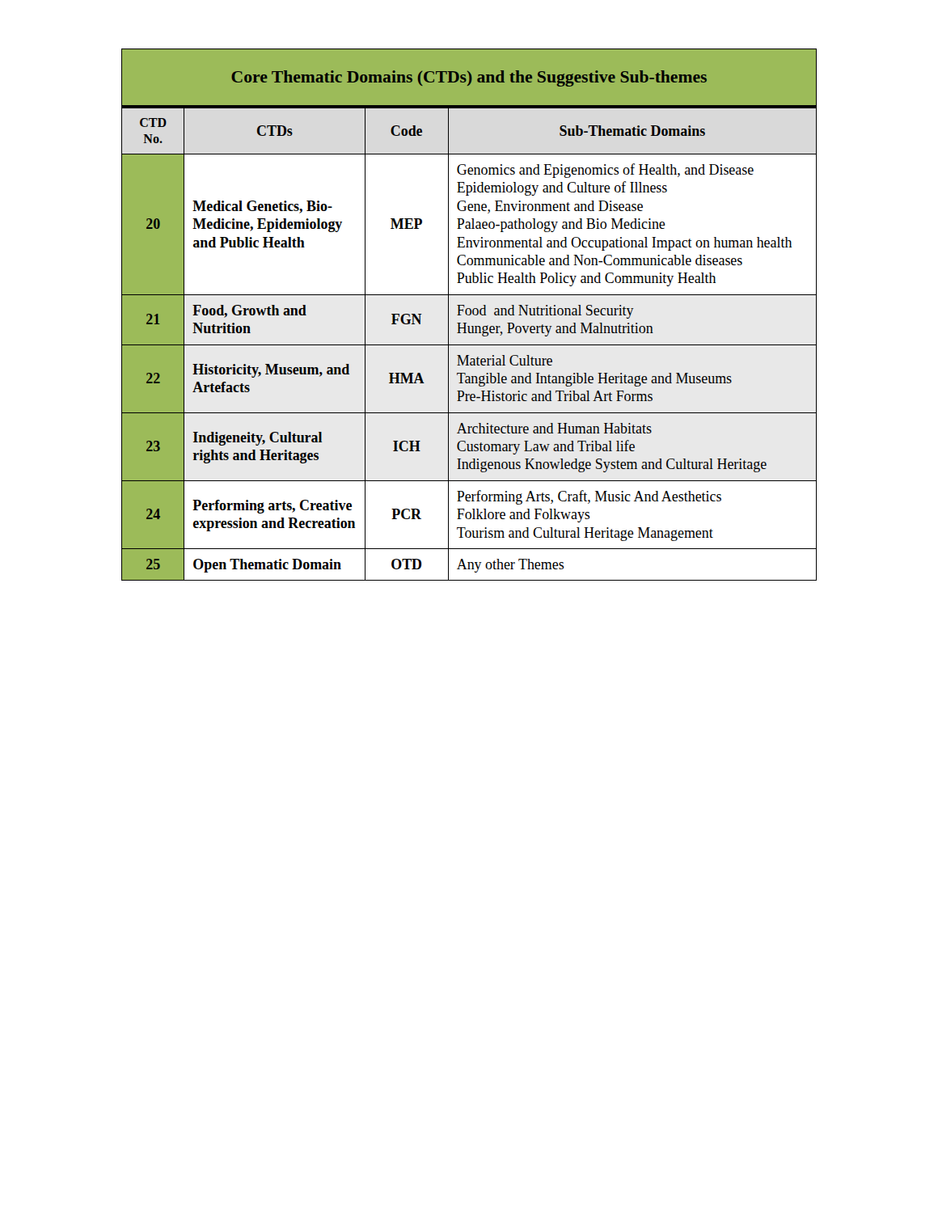Core Thematic Domains (CTDs) and the Suggestive Sub-themes
| CTD No. | CTDs | Code | Sub-Thematic Domains |
| --- | --- | --- | --- |
| 20 | Medical Genetics, Bio-Medicine, Epidemiology and Public Health | MEP | Genomics and Epigenomics of Health, and Disease Epidemiology and Culture of Illness Gene, Environment and Disease Palaeo-pathology and Bio Medicine Environmental and Occupational Impact on human health Communicable and Non-Communicable diseases Public Health Policy and Community Health |
| 21 | Food, Growth and Nutrition | FGN | Food and Nutritional Security Hunger, Poverty and Malnutrition |
| 22 | Historicity, Museum, and Artefacts | HMA | Material Culture Tangible and Intangible Heritage and Museums Pre-Historic and Tribal Art Forms |
| 23 | Indigeneity, Cultural rights and Heritages | ICH | Architecture and Human Habitats Customary Law and Tribal life Indigenous Knowledge System and Cultural Heritage |
| 24 | Performing arts, Creative expression and Recreation | PCR | Performing Arts, Craft, Music And Aesthetics Folklore and Folkways Tourism and Cultural Heritage Management |
| 25 | Open Thematic Domain | OTD | Any other Themes |